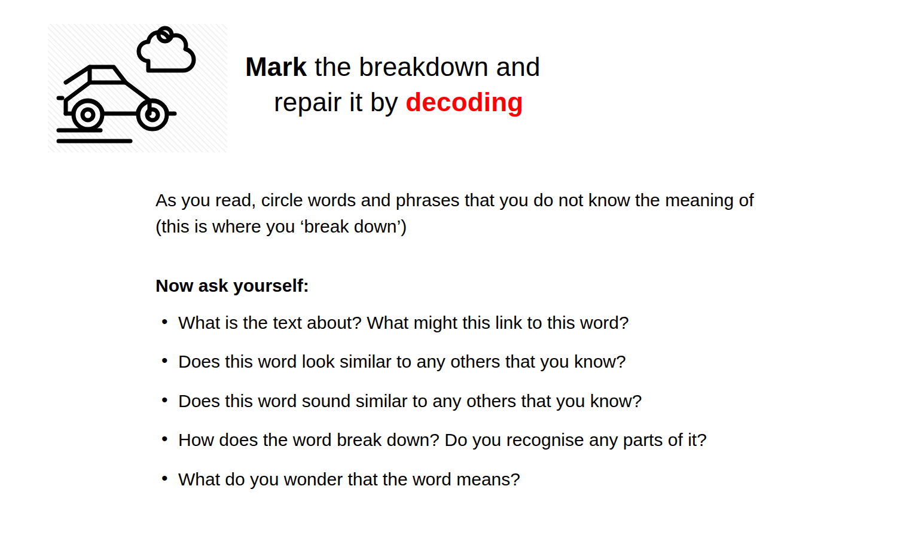Mark the breakdown and repair it by decoding
As you read, circle words and phrases that you do not know the meaning of (this is where you ‘break down’)
Now ask yourself:
What is the text about? What might this link to this word?
Does this word look similar to any others that you know?
Does this word sound similar to any others that you know?
How does the word break down? Do you recognise any parts of it?
What do you wonder that the word means?